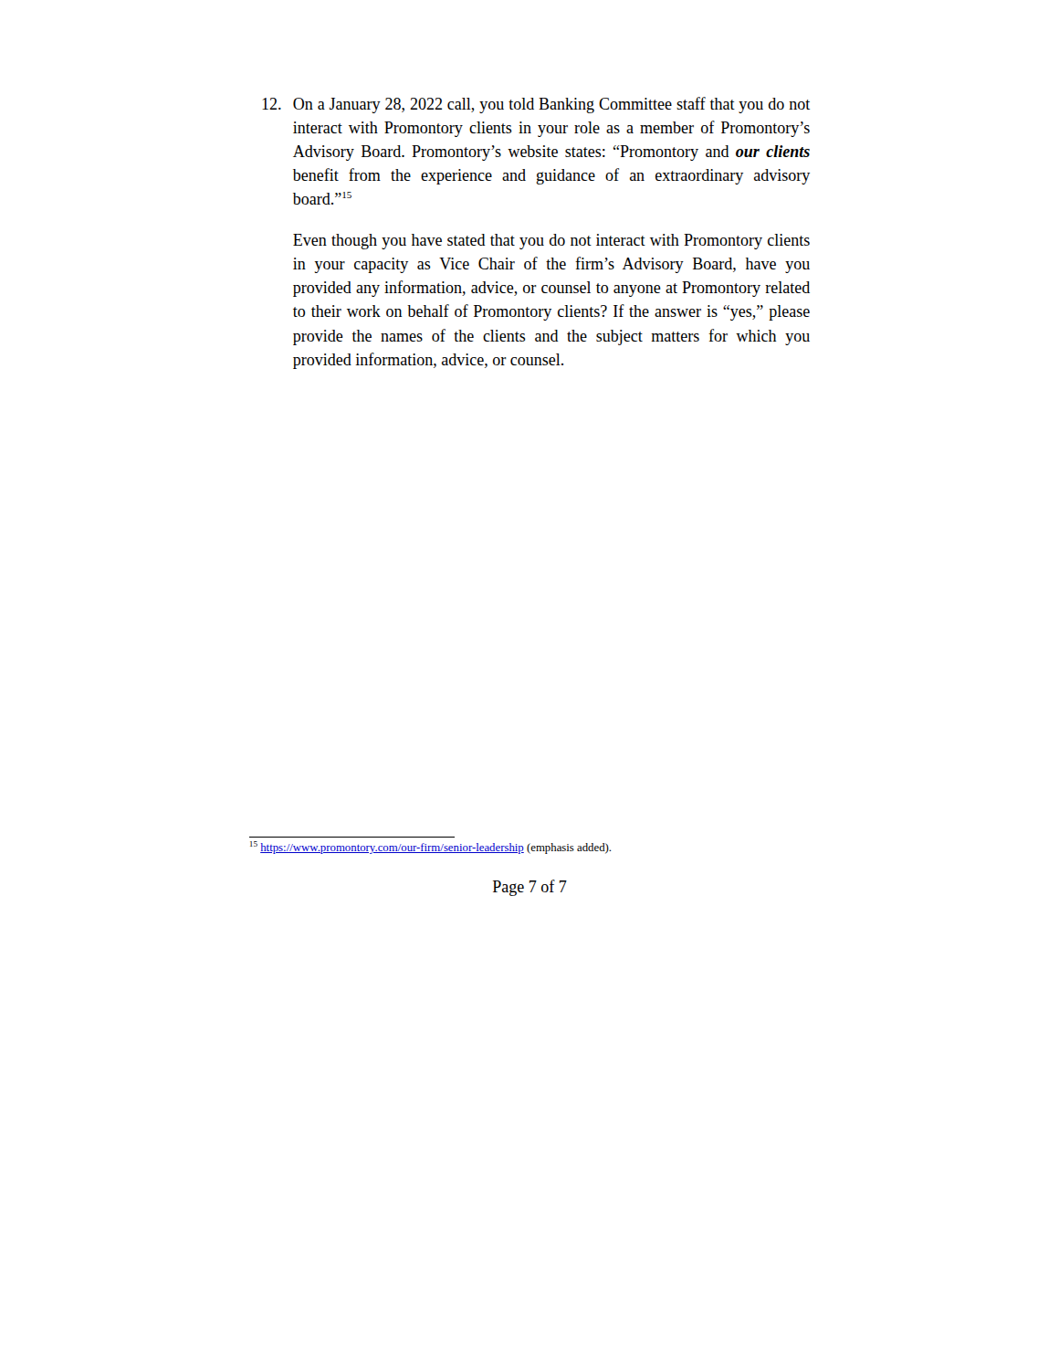On a January 28, 2022 call, you told Banking Committee staff that you do not interact with Promontory clients in your role as a member of Promontory’s Advisory Board. Promontory’s website states: “Promontory and our clients benefit from the experience and guidance of an extraordinary advisory board.”15
Even though you have stated that you do not interact with Promontory clients in your capacity as Vice Chair of the firm’s Advisory Board, have you provided any information, advice, or counsel to anyone at Promontory related to their work on behalf of Promontory clients? If the answer is “yes,” please provide the names of the clients and the subject matters for which you provided information, advice, or counsel.
15 https://www.promontory.com/our-firm/senior-leadership (emphasis added).
Page 7 of 7